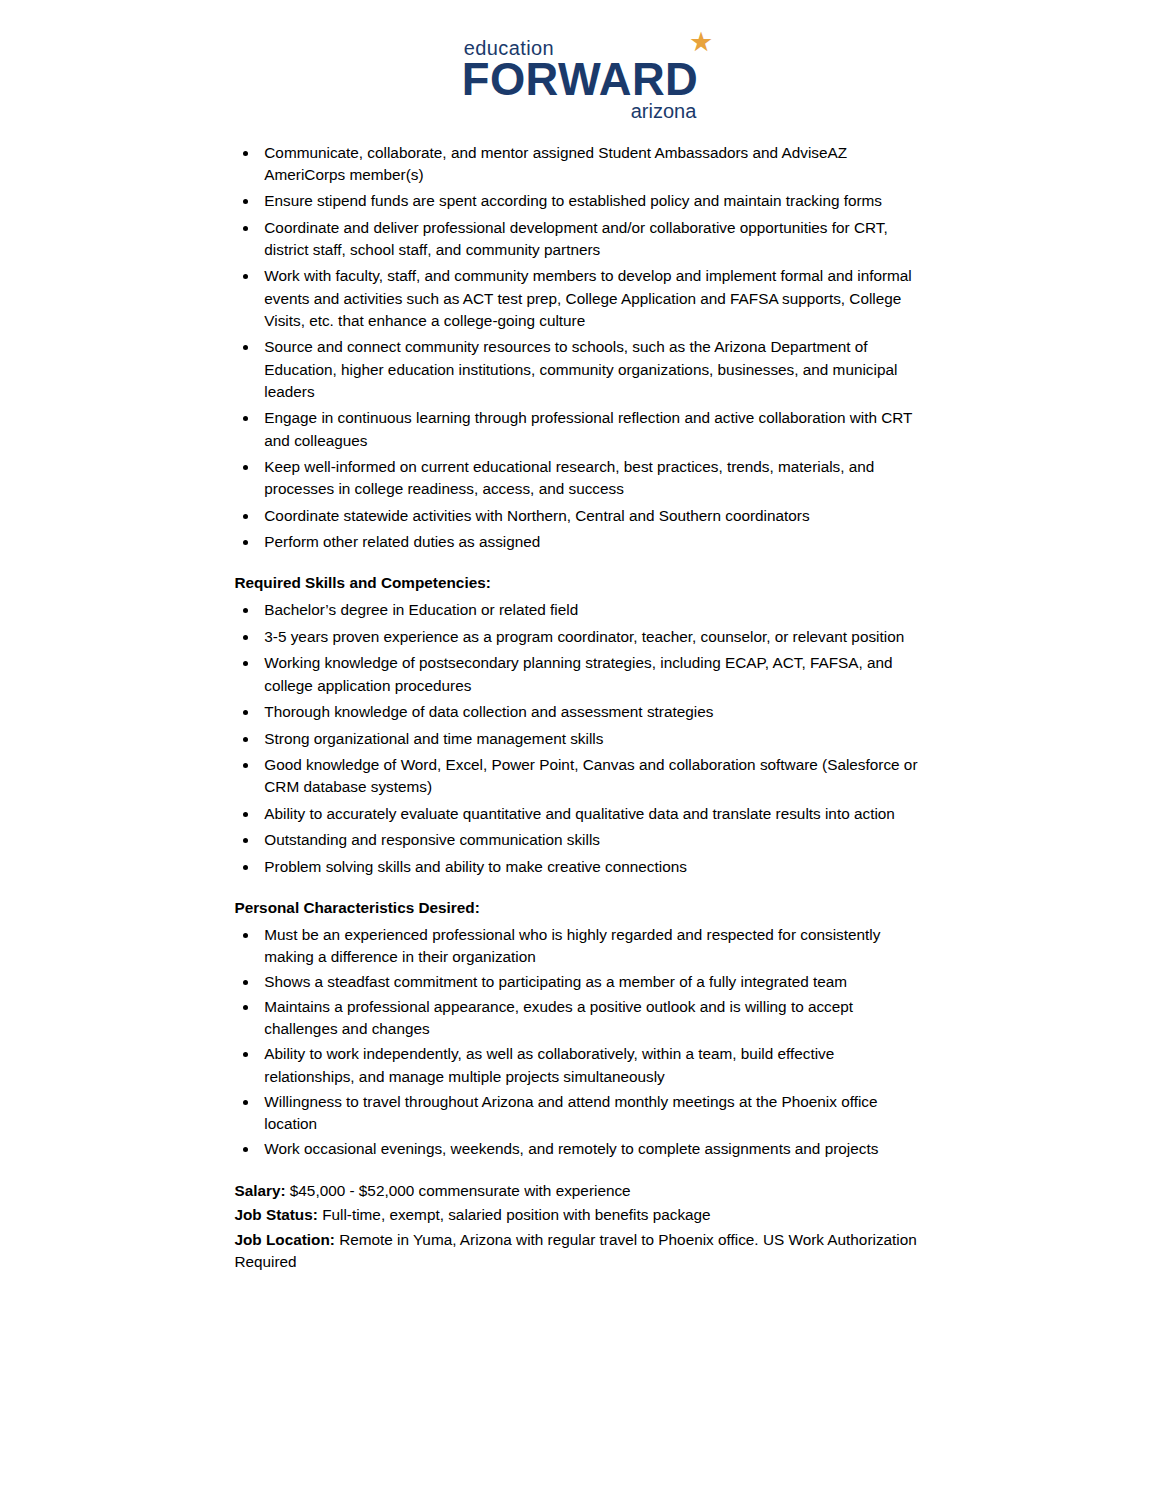★ education FORWARD arizona
Communicate, collaborate, and mentor assigned Student Ambassadors and AdviseAZ AmeriCorps member(s)
Ensure stipend funds are spent according to established policy and maintain tracking forms
Coordinate and deliver professional development and/or collaborative opportunities for CRT, district staff, school staff, and community partners
Work with faculty, staff, and community members to develop and implement formal and informal events and activities such as ACT test prep, College Application and FAFSA supports, College Visits, etc. that enhance a college-going culture
Source and connect community resources to schools, such as the Arizona Department of Education, higher education institutions, community organizations, businesses, and municipal leaders
Engage in continuous learning through professional reflection and active collaboration with CRT and colleagues
Keep well-informed on current educational research, best practices, trends, materials, and processes in college readiness, access, and success
Coordinate statewide activities with Northern, Central and Southern coordinators
Perform other related duties as assigned
Required Skills and Competencies:
Bachelor’s degree in Education or related field
3-5 years proven experience as a program coordinator, teacher, counselor, or relevant position
Working knowledge of postsecondary planning strategies, including ECAP, ACT, FAFSA, and college application procedures
Thorough knowledge of data collection and assessment strategies
Strong organizational and time management skills
Good knowledge of Word, Excel, Power Point, Canvas and collaboration software (Salesforce or CRM database systems)
Ability to accurately evaluate quantitative and qualitative data and translate results into action
Outstanding and responsive communication skills
Problem solving skills and ability to make creative connections
Personal Characteristics Desired:
Must be an experienced professional who is highly regarded and respected for consistently making a difference in their organization
Shows a steadfast commitment to participating as a member of a fully integrated team
Maintains a professional appearance, exudes a positive outlook and is willing to accept challenges and changes
Ability to work independently, as well as collaboratively, within a team, build effective relationships, and manage multiple projects simultaneously
Willingness to travel throughout Arizona and attend monthly meetings at the Phoenix office location
Work occasional evenings, weekends, and remotely to complete assignments and projects
Salary: $45,000 - $52,000 commensurate with experience
Job Status: Full-time, exempt, salaried position with benefits package
Job Location: Remote in Yuma, Arizona with regular travel to Phoenix office. US Work Authorization Required